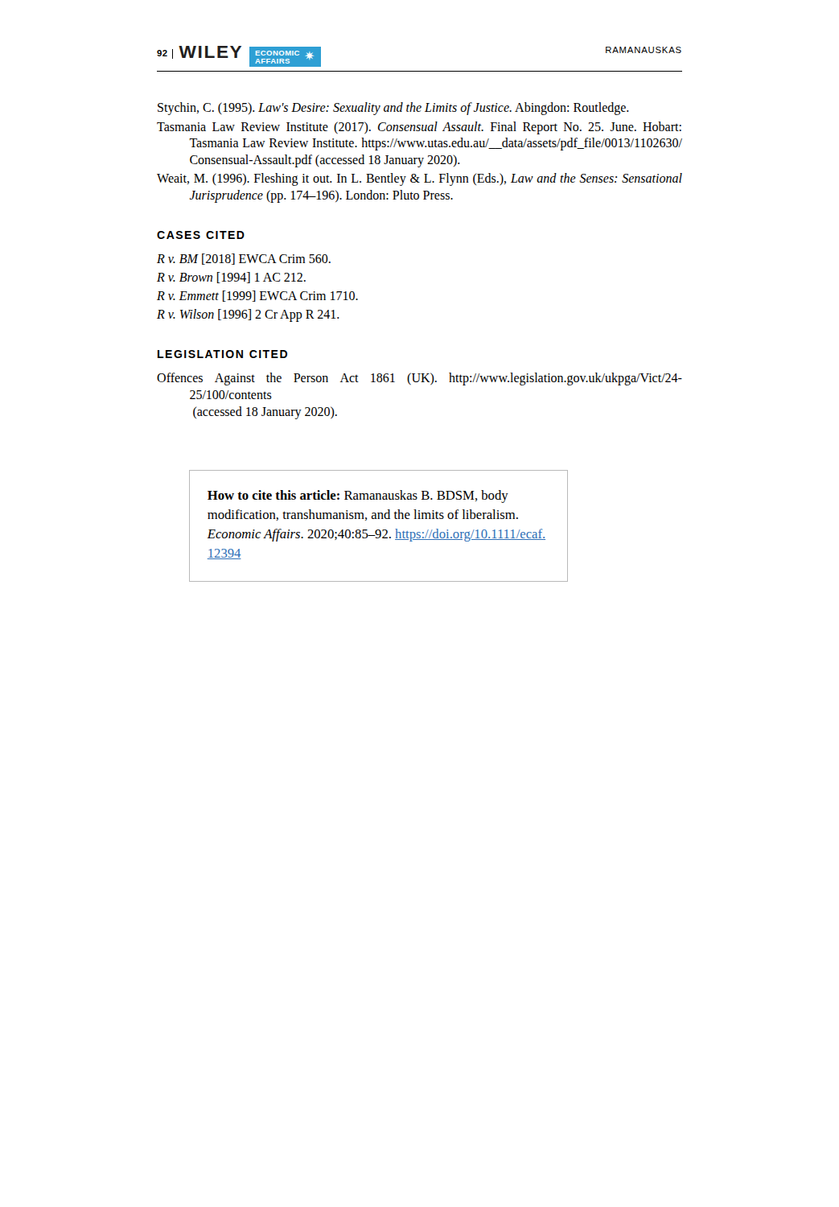92 WILEY ECONOMIC AFFAIRS ✷
Ramanauskas
Stychin, C. (1995). Law's Desire: Sexuality and the Limits of Justice. Abingdon: Routledge.
Tasmania Law Review Institute (2017). Consensual Assault. Final Report No. 25. June. Hobart: Tasmania Law Review Institute. https://www.utas.edu.au/__data/assets/pdf_file/0013/1102630/Consensual-Assault.pdf (accessed 18 January 2020).
Weait, M. (1996). Fleshing it out. In L. Bentley & L. Flynn (Eds.), Law and the Senses: Sensational Jurisprudence (pp. 174–196). London: Pluto Press.
CASES CITED
R v. BM [2018] EWCA Crim 560.
R v. Brown [1994] 1 AC 212.
R v. Emmett [1999] EWCA Crim 1710.
R v. Wilson [1996] 2 Cr App R 241.
LEGISLATION CITED
Offences Against the Person Act 1861 (UK). http://www.legislation.gov.uk/ukpga/Vict/24-25/100/contents
(accessed 18 January 2020).
How to cite this article: Ramanauskas B. BDSM, body modification, transhumanism, and the limits of liberalism. Economic Affairs. 2020;40:85–92. https://doi.org/10.1111/ecaf.12394